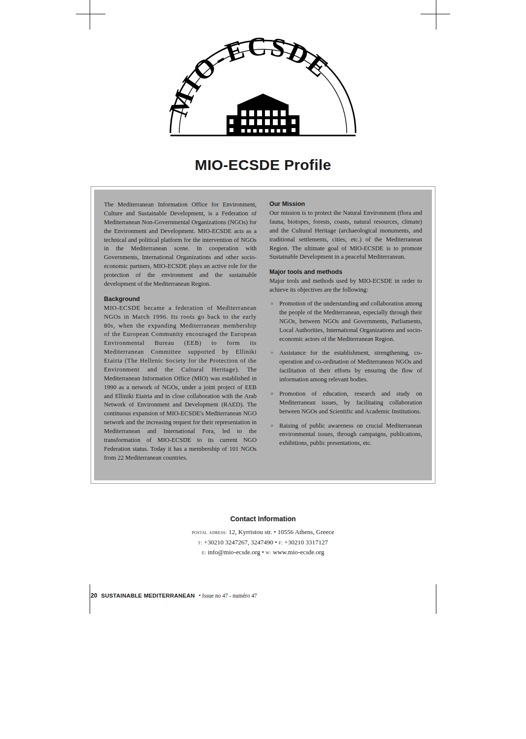MIO-ECSDE
MIO-ECSDE Profile
The Mediterranean Information Office for Environment, Culture and Sustainable Development, is a Federation of Mediterranean Non-Governmental Organizations (NGOs) for the Environment and Development. MIO-ECSDE acts as a technical and political platform for the intervention of NGOs in the Mediterranean scene. In cooperation with Governments, International Organizations and other socio-economic partners, MIO-ECSDE plays an active role for the protection of the environment and the sustainable development of the Mediterranean Region.
Background
MIO-ECSDE became a federation of Mediterranean NGOs in March 1996. Its roots go back to the early 80s, when the expanding Mediterranean membership of the European Community encouraged the European Environmental Bureau (EEB) to form its Mediterranean Committee supported by Elliniki Etairia (The Hellenic Society for the Protection of the Environment and the Cultural Heritage). The Mediterranean Information Office (MIO) was established in 1990 as a network of NGOs, under a joint project of EEB and Elliniki Etairia and in close collaboration with the Arab Network of Environment and Development (RAED). The continuous expansion of MIO-ECSDE's Mediterranean NGO network and the increasing request for their representation in Mediterranean and International Fora, led to the transformation of MIO-ECSDE to its current NGO Federation status. Today it has a membership of 101 NGOs from 22 Mediterranean countries.
Our Mission
Our mission is to protect the Natural Environment (flora and fauna, biotopes, forests, coasts, natural resources, climate) and the Cultural Heritage (archaeological monuments, and traditional settlements, cities, etc.) of the Mediterranean Region. The ultimate goal of MIO-ECSDE is to promote Sustainable Development in a peaceful Mediterranean.
Major tools and methods
Major tools and methods used by MIO-ECSDE in order to achieve its objectives are the following:
Promotion of the understanding and collaboration among the people of the Mediterranean, especially through their NGOs, between NGOs and Governments, Parliaments, Local Authorities, International Organizations and socio-economic actors of the Mediterranean Region.
Assistance for the establishment, strengthening, co-operation and co-ordination of Mediterranean NGOs and facilitation of their efforts by ensuring the flow of information among relevant bodies.
Promotion of education, research and study on Mediterranean issues, by facilitating collaboration between NGOs and Scientific and Academic Institutions.
Raising of public awareness on crucial Mediterranean environmental issues, through campaigns, publications, exhibitions, public presentations, etc.
Contact Information
postal adress: 12, Kyrristou str. • 10556 Athens, Greece
t: +30210 3247267, 3247490 • f: +30210 3317127
e: info@mio-ecsde.org • w: www.mio-ecsde.org
20 SUSTAINABLE MEDITERRANEAN • Issue no 47 - numéro 47